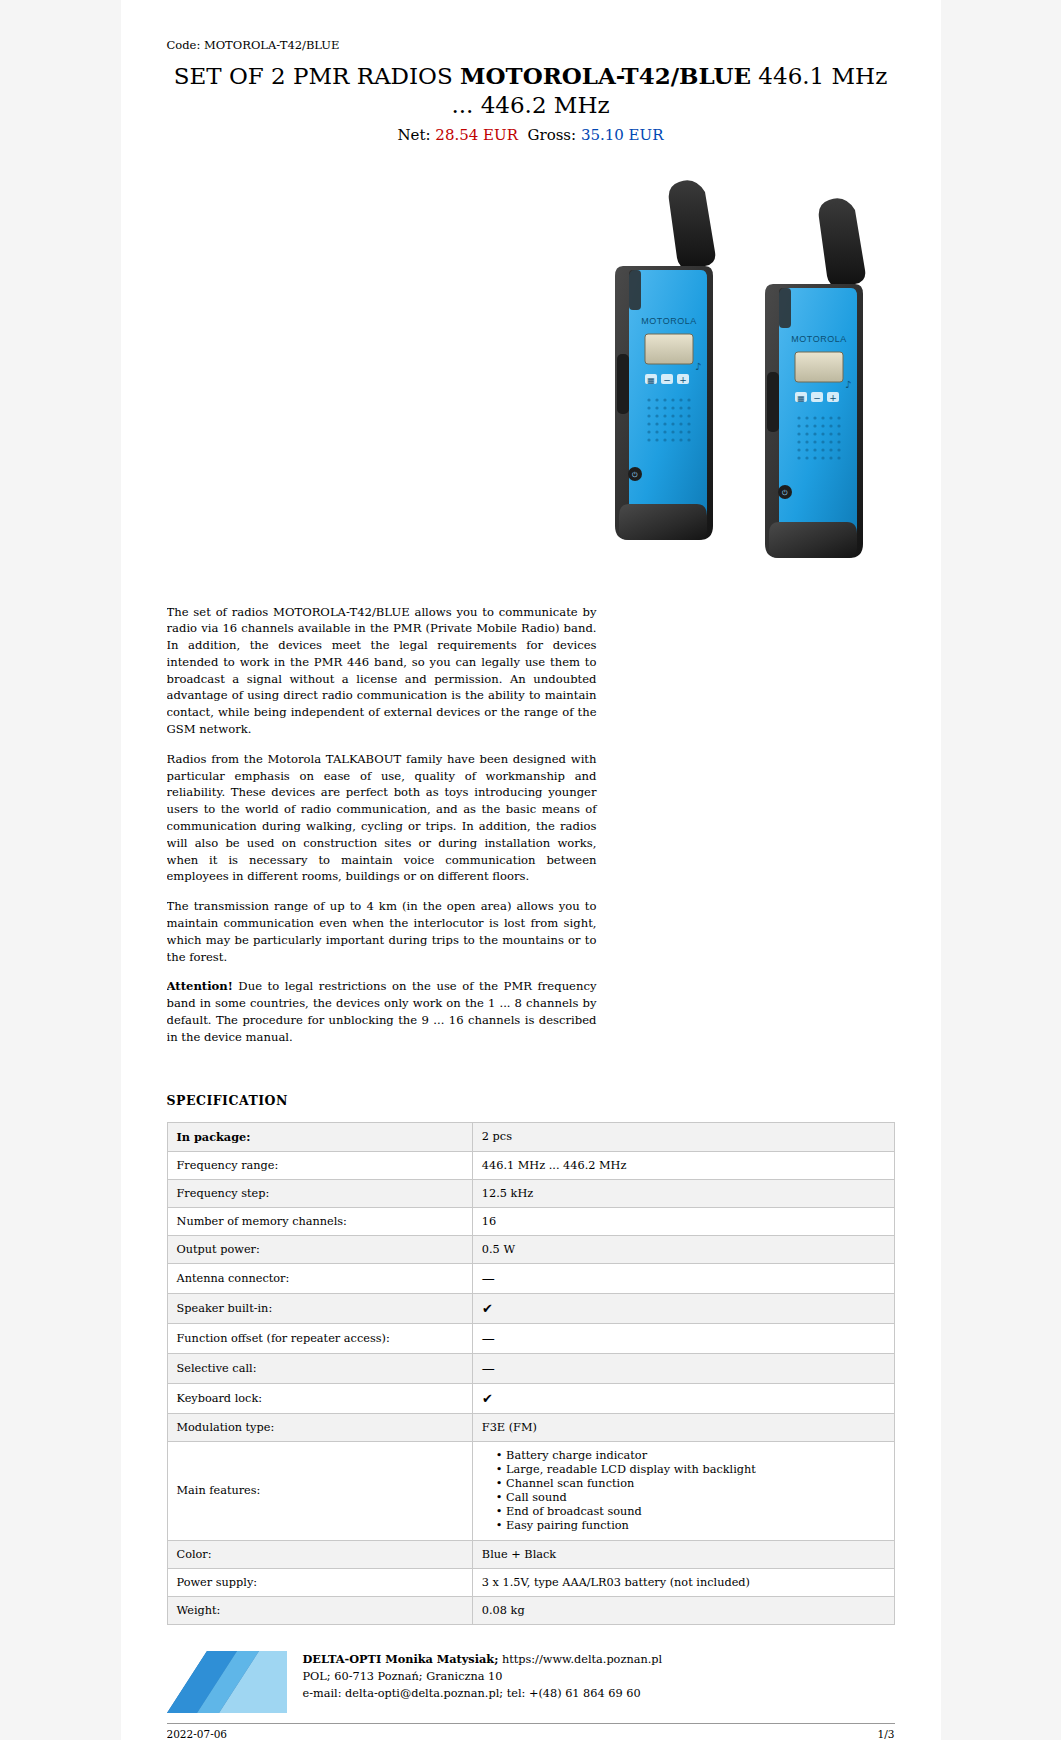Code: MOTOROLA-T42/BLUE
SET OF 2 PMR RADIOS MOTOROLA-T42/BLUE 446.1 MHz ... 446.2 MHz
Net: 28.54 EUR Gross: 35.10 EUR
MOTOROLA ▦ − + ♪ ⏻ MOTOROLA ▦ − + ♪ ⏻
The set of radios MOTOROLA-T42/BLUE allows you to communicate by radio via 16 channels available in the PMR (Private Mobile Radio) band. In addition, the devices meet the legal requirements for devices intended to work in the PMR 446 band, so you can legally use them to broadcast a signal without a license and permission. An undoubted advantage of using direct radio communication is the ability to maintain contact, while being independent of external devices or the range of the GSM network.
Radios from the Motorola TALKABOUT family have been designed with particular emphasis on ease of use, quality of workmanship and reliability. These devices are perfect both as toys introducing younger users to the world of radio communication, and as the basic means of communication during walking, cycling or trips. In addition, the radios will also be used on construction sites or during installation works, when it is necessary to maintain voice communication between employees in different rooms, buildings or on different floors.
The transmission range of up to 4 km (in the open area) allows you to maintain communication even when the interlocutor is lost from sight, which may be particularly important during trips to the mountains or to the forest.
Attention! Due to legal restrictions on the use of the PMR frequency band in some countries, the devices only work on the 1 ... 8 channels by default. The procedure for unblocking the 9 ... 16 channels is described in the device manual.
SPECIFICATION
| In package: | 2 pcs |
| Frequency range: | 446.1 MHz ... 446.2 MHz |
| Frequency step: | 12.5 kHz |
| Number of memory channels: | 16 |
| Output power: | 0.5 W |
| Antenna connector: | — |
| Speaker built-in: | ✔ |
| Function offset (for repeater access): | — |
| Selective call: | — |
| Keyboard lock: | ✔ |
| Modulation type: | F3E (FM) |
| Main features: | Battery charge indicator Large, readable LCD display with backlight Channel scan function Call sound End of broadcast sound Easy pairing function |
| Color: | Blue + Black |
| Power supply: | 3 x 1.5V, type AAA/LR03 battery (not included) |
| Weight: | 0.08 kg |
DELTA-OPTI Monika Matysiak; https://www.delta.poznan.pl
POL; 60-713 Poznań; Graniczna 10
e-mail: delta-opti@delta.poznan.pl; tel: +(48) 61 864 69 60
2022-07-06 1/3